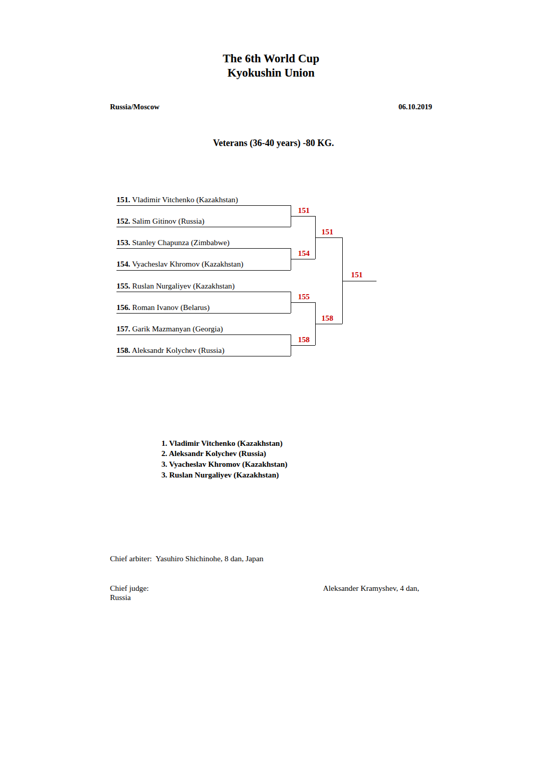The 6th World Cup
Kyokushin Union
Russia/Moscow 06.10.2019
Veterans (36-40 years) -80 KG.
151. Vladimir Vitchenko (Kazakhstan)
152. Salim Gitinov (Russia)
153. Stanley Chapunza (Zimbabwe)
154. Vyacheslav Khromov (Kazakhstan)
155. Ruslan Nurgaliyev (Kazakhstan)
156. Roman Ivanov (Belarus)
157. Garik Mazmanyan (Georgia)
158. Aleksandr Kolychev (Russia)
151
154
155
158
151
158
151
1. Vladimir Vitchenko (Kazakhstan)
2. Aleksandr Kolychev (Russia)
3. Vyacheslav Khromov (Kazakhstan)
3. Ruslan Nurgaliyev (Kazakhstan)
Chief arbiter: Yasuhiro Shichinohe, 8 dan, Japan
Chief judge: Aleksander Kramyshev, 4 dan, Russia